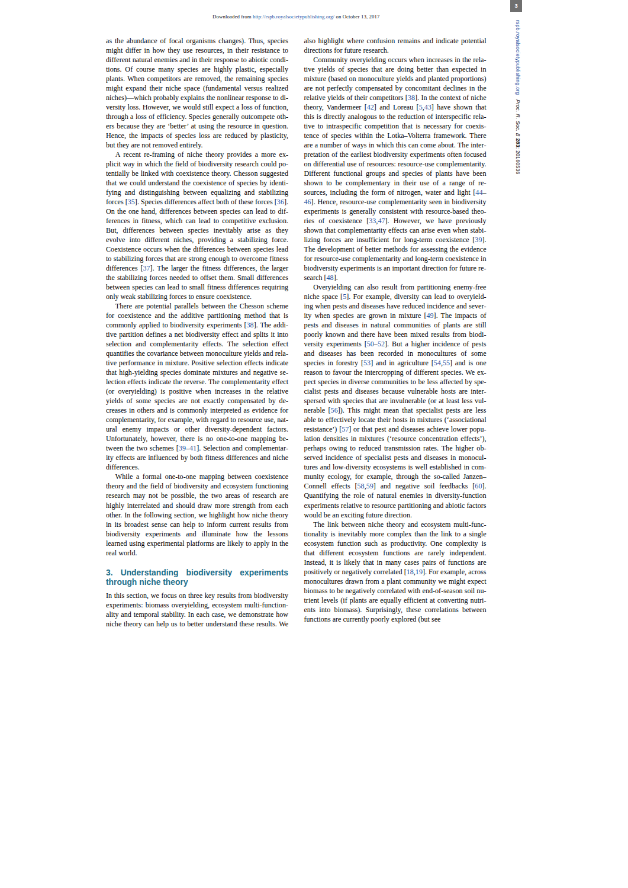Downloaded from http://rspb.royalsocietypublishing.org/ on October 13, 2017
3
rspb.royalsocietypublishing.org Proc. R. Soc. B 283: 20160536
as the abundance of focal organisms changes). Thus, species might differ in how they use resources, in their resistance to different natural enemies and in their response to abiotic conditions. Of course many species are highly plastic, especially plants. When competitors are removed, the remaining species might expand their niche space (fundamental versus realized niches)—which probably explains the nonlinear response to diversity loss. However, we would still expect a loss of function, through a loss of efficiency. Species generally outcompete others because they are ‘better’ at using the resource in question. Hence, the impacts of species loss are reduced by plasticity, but they are not removed entirely.
A recent re-framing of niche theory provides a more explicit way in which the field of biodiversity research could potentially be linked with coexistence theory. Chesson suggested that we could understand the coexistence of species by identifying and distinguishing between equalizing and stabilizing forces [35]. Species differences affect both of these forces [36]. On the one hand, differences between species can lead to differences in fitness, which can lead to competitive exclusion. But, differences between species inevitably arise as they evolve into different niches, providing a stabilizing force. Coexistence occurs when the differences between species lead to stabilizing forces that are strong enough to overcome fitness differences [37]. The larger the fitness differences, the larger the stabilizing forces needed to offset them. Small differences between species can lead to small fitness differences requiring only weak stabilizing forces to ensure coexistence.
There are potential parallels between the Chesson scheme for coexistence and the additive partitioning method that is commonly applied to biodiversity experiments [38]. The additive partition defines a net biodiversity effect and splits it into selection and complementarity effects. The selection effect quantifies the covariance between monoculture yields and relative performance in mixture. Positive selection effects indicate that high-yielding species dominate mixtures and negative selection effects indicate the reverse. The complementarity effect (or overyielding) is positive when increases in the relative yields of some species are not exactly compensated by decreases in others and is commonly interpreted as evidence for complementarity, for example, with regard to resource use, natural enemy impacts or other diversity-dependent factors. Unfortunately, however, there is no one-to-one mapping between the two schemes [39–41]. Selection and complementarity effects are influenced by both fitness differences and niche differences.
While a formal one-to-one mapping between coexistence theory and the field of biodiversity and ecosystem functioning research may not be possible, the two areas of research are highly interrelated and should draw more strength from each other. In the following section, we highlight how niche theory in its broadest sense can help to inform current results from biodiversity experiments and illuminate how the lessons learned using experimental platforms are likely to apply in the real world.
3. Understanding biodiversity experiments through niche theory
In this section, we focus on three key results from biodiversity experiments: biomass overyielding, ecosystem multi-functionality and temporal stability. In each case, we demonstrate how niche theory can help us to better understand these results. We also highlight where confusion remains and indicate potential directions for future research.
Community overyielding occurs when increases in the relative yields of species that are doing better than expected in mixture (based on monoculture yields and planted proportions) are not perfectly compensated by concomitant declines in the relative yields of their competitors [38]. In the context of niche theory, Vandermeer [42] and Loreau [5,43] have shown that this is directly analogous to the reduction of interspecific relative to intraspecific competition that is necessary for coexistence of species within the Lotka–Volterra framework. There are a number of ways in which this can come about. The interpretation of the earliest biodiversity experiments often focused on differential use of resources: resource-use complementarity. Different functional groups and species of plants have been shown to be complementary in their use of a range of resources, including the form of nitrogen, water and light [44–46]. Hence, resource-use complementarity seen in biodiversity experiments is generally consistent with resource-based theories of coexistence [33,47]. However, we have previously shown that complementarity effects can arise even when stabilizing forces are insufficient for long-term coexistence [39]. The development of better methods for assessing the evidence for resource-use complementarity and long-term coexistence in biodiversity experiments is an important direction for future research [48].
Overyielding can also result from partitioning enemy-free niche space [5]. For example, diversity can lead to overyielding when pests and diseases have reduced incidence and severity when species are grown in mixture [49]. The impacts of pests and diseases in natural communities of plants are still poorly known and there have been mixed results from biodiversity experiments [50–52]. But a higher incidence of pests and diseases has been recorded in monocultures of some species in forestry [53] and in agriculture [54,55] and is one reason to favour the intercropping of different species. We expect species in diverse communities to be less affected by specialist pests and diseases because vulnerable hosts are interspersed with species that are invulnerable (or at least less vulnerable [56]). This might mean that specialist pests are less able to effectively locate their hosts in mixtures (‘associational resistance’) [57] or that pest and diseases achieve lower population densities in mixtures (‘resource concentration effects’), perhaps owing to reduced transmission rates. The higher observed incidence of specialist pests and diseases in monocultures and low-diversity ecosystems is well established in community ecology, for example, through the so-called Janzen–Connell effects [58,59] and negative soil feedbacks [60]. Quantifying the role of natural enemies in diversity-function experiments relative to resource partitioning and abiotic factors would be an exciting future direction.
The link between niche theory and ecosystem multi-functionality is inevitably more complex than the link to a single ecosystem function such as productivity. One complexity is that different ecosystem functions are rarely independent. Instead, it is likely that in many cases pairs of functions are positively or negatively correlated [18,19]. For example, across monocultures drawn from a plant community we might expect biomass to be negatively correlated with end-of-season soil nutrient levels (if plants are equally efficient at converting nutrients into biomass). Surprisingly, these correlations between functions are currently poorly explored (but see